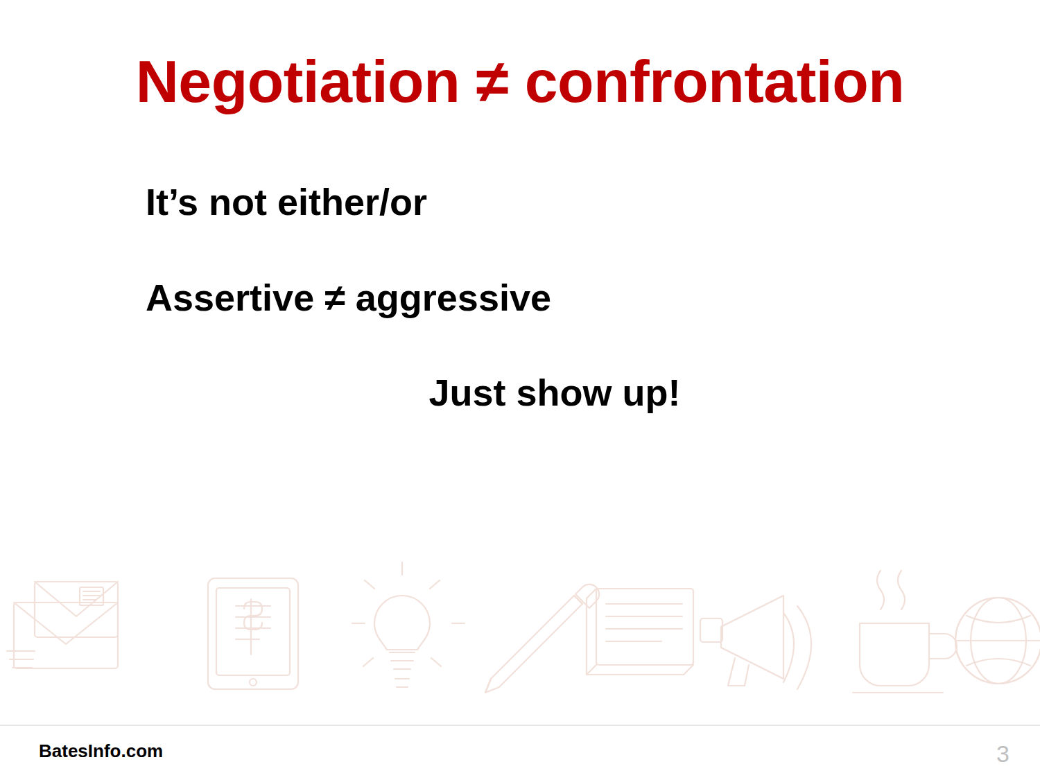Negotiation ≠ confrontation
It’s not either/or
Assertive ≠ aggressive
Just show up!
BatesInfo.com
3